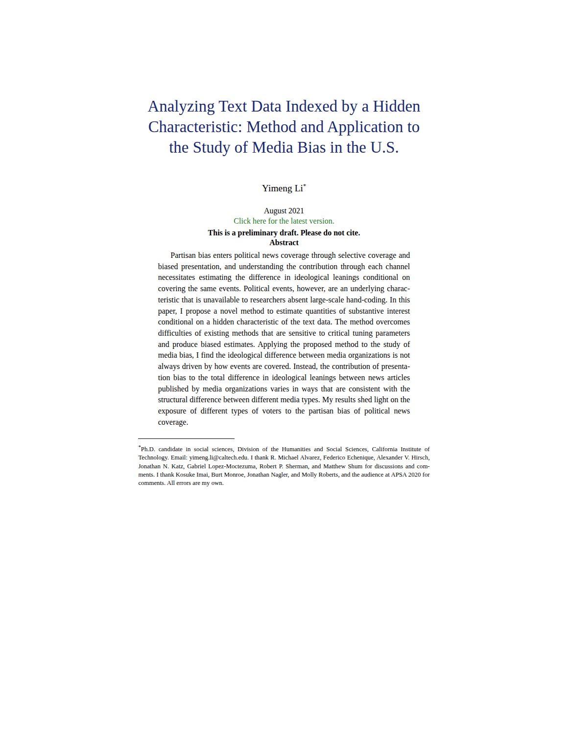Analyzing Text Data Indexed by a Hidden Characteristic: Method and Application to the Study of Media Bias in the U.S.
Yimeng Li*
August 2021
Click here for the latest version.
This is a preliminary draft. Please do not cite.
Abstract
Partisan bias enters political news coverage through selective coverage and biased presentation, and understanding the contribution through each channel necessitates estimating the difference in ideological leanings conditional on covering the same events. Political events, however, are an underlying characteristic that is unavailable to researchers absent large-scale hand-coding. In this paper, I propose a novel method to estimate quantities of substantive interest conditional on a hidden characteristic of the text data. The method overcomes difficulties of existing methods that are sensitive to critical tuning parameters and produce biased estimates. Applying the proposed method to the study of media bias, I find the ideological difference between media organizations is not always driven by how events are covered. Instead, the contribution of presentation bias to the total difference in ideological leanings between news articles published by media organizations varies in ways that are consistent with the structural difference between different media types. My results shed light on the exposure of different types of voters to the partisan bias of political news coverage.
*Ph.D. candidate in social sciences, Division of the Humanities and Social Sciences, California Institute of Technology. Email: yimeng.li@caltech.edu. I thank R. Michael Alvarez, Federico Echenique, Alexander V. Hirsch, Jonathan N. Katz, Gabriel Lopez-Moctezuma, Robert P. Sherman, and Matthew Shum for discussions and comments. I thank Kosuke Imai, Burt Monroe, Jonathan Nagler, and Molly Roberts, and the audience at APSA 2020 for comments. All errors are my own.